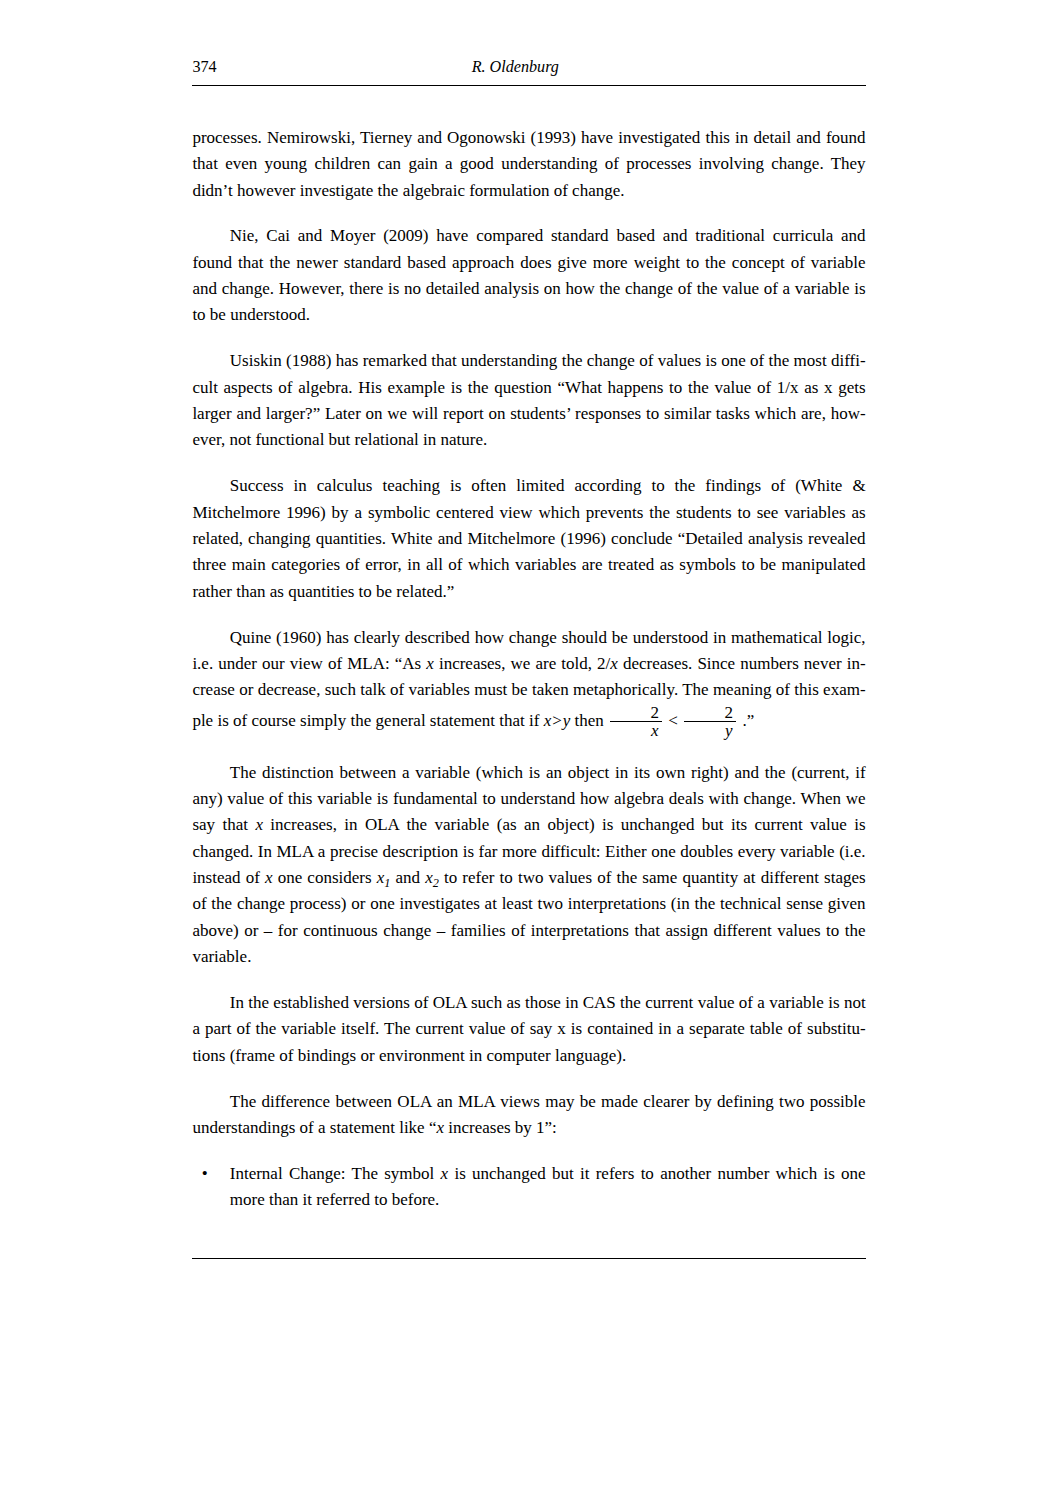374 R. Oldenburg
processes. Nemirowski, Tierney and Ogonowski (1993) have investigated this in detail and found that even young children can gain a good understanding of processes involving change. They didn’t however investigate the algebraic formulation of change.
Nie, Cai and Moyer (2009) have compared standard based and traditional curricula and found that the newer standard based approach does give more weight to the concept of variable and change. However, there is no detailed analysis on how the change of the value of a variable is to be understood.
Usiskin (1988) has remarked that understanding the change of values is one of the most difficult aspects of algebra. His example is the question “What happens to the value of 1/x as x gets larger and larger?” Later on we will report on students’ responses to similar tasks which are, however, not functional but relational in nature.
Success in calculus teaching is often limited according to the findings of (White & Mitchelmore 1996) by a symbolic centered view which prevents the students to see variables as related, changing quantities. White and Mitchelmore (1996) conclude “Detailed analysis revealed three main categories of error, in all of which variables are treated as symbols to be manipulated rather than as quantities to be related.”
Quine (1960) has clearly described how change should be understood in mathematical logic, i.e. under our view of MLA: “As x increases, we are told, 2/x decreases. Since numbers never increase or decrease, such talk of variables must be taken metaphorically. The meaning of this example is of course simply the general statement that if x>y then 2 x < 2 y .”
The distinction between a variable (which is an object in its own right) and the (current, if any) value of this variable is fundamental to understand how algebra deals with change. When we say that x increases, in OLA the variable (as an object) is unchanged but its current value is changed. In MLA a precise description is far more difficult: Either one doubles every variable (i.e. instead of x one considers x1 and x2 to refer to two values of the same quantity at different stages of the change process) or one investigates at least two interpretations (in the technical sense given above) or – for continuous change – families of interpretations that assign different values to the variable.
In the established versions of OLA such as those in CAS the current value of a variable is not a part of the variable itself. The current value of say x is contained in a separate table of substitutions (frame of bindings or environment in computer language).
The difference between OLA an MLA views may be made clearer by defining two possible understandings of a statement like “x increases by 1”:
Internal Change: The symbol x is unchanged but it refers to another number which is one more than it referred to before.